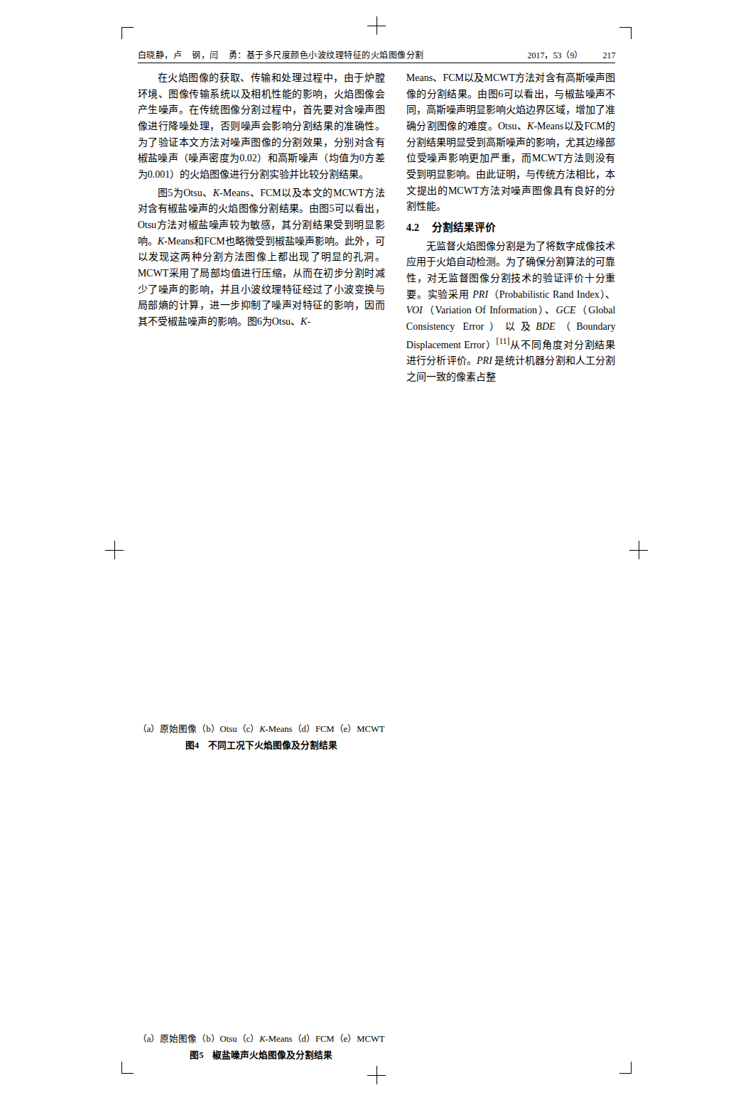白晓静，卢 钢，闫 勇：基于多尺度颜色小波纹理特征的火焰图像分割
2017，53（9）217
在火焰图像的获取、传输和处理过程中，由于炉膛环境、图像传输系统以及相机性能的影响，火焰图像会产生噪声。在传统图像分割过程中，首先要对含噪声图像进行降噪处理，否则噪声会影响分割结果的准确性。为了验证本文方法对噪声图像的分割效果，分别对含有椒盐噪声（噪声密度为0.02）和高斯噪声（均值为0方差为0.001）的火焰图像进行分割实验并比较分割结果。
图5为Otsu、K-Means、FCM以及本文的MCWT方法对含有椒盐噪声的火焰图像分割结果。由图5可以看出，Otsu方法对椒盐噪声较为敏感，其分割结果受到明显影响。K-Means和FCM也略微受到椒盐噪声影响。此外，可以发现这两种分割方法图像上都出现了明显的孔洞。MCWT采用了局部均值进行压缩，从而在初步分割时减少了噪声的影响，并且小波纹理特征经过了小波变换与局部熵的计算，进一步抑制了噪声对特征的影响，因而其不受椒盐噪声的影响。图6为Otsu、K-
（a）原始图像 （b）Otsu （c）K-Means （d）FCM （e）MCWT
图4不同工况下火焰图像及分割结果
（a）原始图像 （b）Otsu （c）K-Means （d）FCM （e）MCWT
图5椒盐噪声火焰图像及分割结果
Means、FCM以及MCWT方法对含有高斯噪声图像的分割结果。由图6可以看出，与椒盐噪声不同，高斯噪声明显影响火焰边界区域，增加了准确分割图像的难度。Otsu、K-Means以及FCM的分割结果明显受到高斯噪声的影响，尤其边缘部位受噪声影响更加严重，而MCWT方法则没有受到明显影响。由此证明，与传统方法相比，本文提出的MCWT方法对噪声图像具有良好的分割性能。
4.2分割结果评价
无监督火焰图像分割是为了将数字成像技术应用于火焰自动检测。为了确保分割算法的可靠性，对无监督图像分割技术的验证评价十分重要。实验采用 PRI（Probabilistic Rand Index）、VOI（Variation Of Information）、GCE（Global Consistency Error）以及BDE（Boundary Displacement Error）[11]从不同角度对分割结果进行分析评价。PRI 是统计机器分割和人工分割之间一致的像素占整